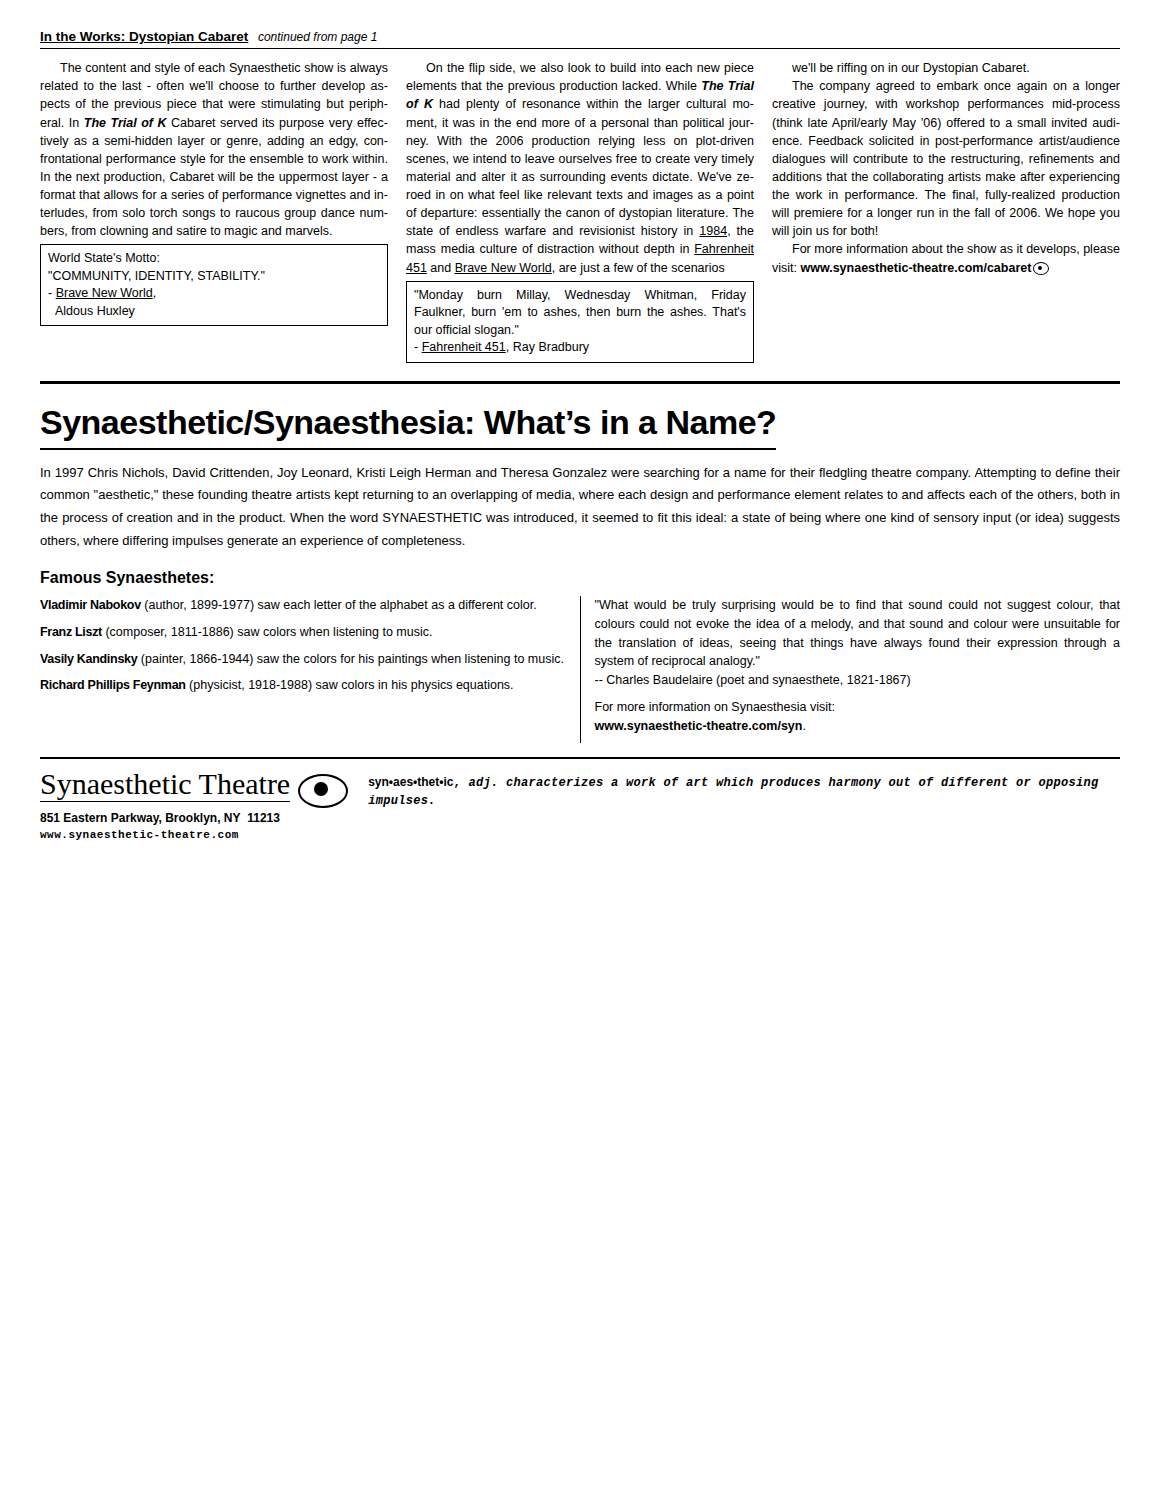In the Works: Dystopian Cabaret continued from page 1
The content and style of each Synaesthetic show is always related to the last - often we'll choose to further develop aspects of the previous piece that were stimulating but peripheral. In The Trial of K Cabaret served its purpose very effectively as a semi-hidden layer or genre, adding an edgy, confrontational performance style for the ensemble to work within. In the next production, Cabaret will be the uppermost layer - a format that allows for a series of performance vignettes and interludes, from solo torch songs to raucous group dance numbers, from clowning and satire to magic and marvels.
World State's Motto:
"COMMUNITY, IDENTITY, STABILITY."
- Brave New World,
Aldous Huxley
On the flip side, we also look to build into each new piece elements that the previous production lacked. While The Trial of K had plenty of resonance within the larger cultural moment, it was in the end more of a personal than political journey. With the 2006 production relying less on plot-driven scenes, we intend to leave ourselves free to create very timely material and alter it as surrounding events dictate. We've zeroed in on what feel like relevant texts and images as a point of departure: essentially the canon of dystopian literature. The state of endless warfare and revisionist history in 1984, the mass media culture of distraction without depth in Fahrenheit 451 and Brave New World, are just a few of the scenarios
"Monday burn Millay, Wednesday Whitman, Friday Faulkner, burn 'em to ashes, then burn the ashes. That's our official slogan."
- Fahrenheit 451, Ray Bradbury
we'll be riffing on in our Dystopian Cabaret.
The company agreed to embark once again on a longer creative journey, with workshop performances mid-process (think late April/early May '06) offered to a small invited audience. Feedback solicited in post-performance artist/audience dialogues will contribute to the restructuring, refinements and additions that the collaborating artists make after experiencing the work in performance. The final, fully-realized production will premiere for a longer run in the fall of 2006. We hope you will join us for both!
For more information about the show as it develops, please visit: www.synaesthetic-theatre.com/cabaret
Synaesthetic/Synaesthesia: What’s in a Name?
In 1997 Chris Nichols, David Crittenden, Joy Leonard, Kristi Leigh Herman and Theresa Gonzalez were searching for a name for their fledgling theatre company. Attempting to define their common "aesthetic," these founding theatre artists kept returning to an overlapping of media, where each design and performance element relates to and affects each of the others, both in the process of creation and in the product. When the word SYNAESTHETIC was introduced, it seemed to fit this ideal: a state of being where one kind of sensory input (or idea) suggests others, where differing impulses generate an experience of completeness.
Famous Synaesthetes:
Vladimir Nabokov (author, 1899-1977) saw each letter of the alphabet as a different color.
Franz Liszt (composer, 1811-1886) saw colors when listening to music.
Vasily Kandinsky (painter, 1866-1944) saw the colors for his paintings when listening to music.
Richard Phillips Feynman (physicist, 1918-1988) saw colors in his physics equations.
"What would be truly surprising would be to find that sound could not suggest colour, that colours could not evoke the idea of a melody, and that sound and colour were unsuitable for the translation of ideas, seeing that things have always found their expression through a system of reciprocal analogy."
-- Charles Baudelaire (poet and synaesthete, 1821-1867)
For more information on Synaesthesia visit:
www.synaesthetic-theatre.com/syn.
Synaesthetic Theatre
851 Eastern Parkway, Brooklyn, NY 11213
www.synaesthetic-theatre.com
syn•aes•thet•ic, adj. characterizes a work of art which produces harmony out of different or opposing impulses.